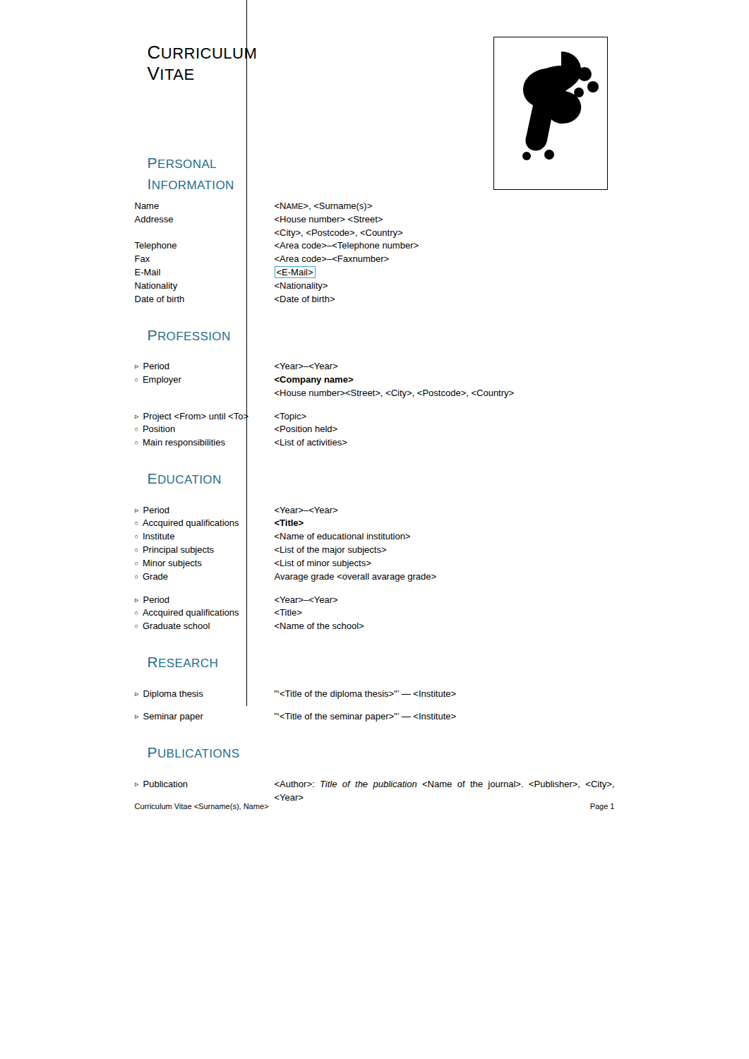CURRICULUM
VITAE
PERSONAL
INFORMATION
| Name | <N AME > , <Surname(s)> |
| Addresse | <House number> <Street> |
| | <City>, <Postcode>, <Country> |
| Telephone | <Area code>–<Telephone number> |
| Fax | <Area code>–<Faxnumber> |
| E-Mail | <E-Mail> |
| Nationality | <Nationality> |
| Date of birth | <Date of birth> |
PROFESSION
| Period | <Year>–<Year> |
| Employer | <Company name> |
| | <House number><Street>, <City>, <Postcode>, <Country> |
| Project <From> until <To> | <Topic> |
| Position | <Position held> |
| Main responsibilities | <List of activities> |
EDUCATION
| Period | <Year>–<Year> |
| Accquired qualifications | <Title> |
| Institute | <Name of educational institution> |
| Principal subjects | <List of the major subjects> |
| Minor subjects | <List of minor subjects> |
| Grade | Avarage grade <overall avarage grade> |
| Period | <Year>–<Year> |
| Accquired qualifications | <Title> |
| Graduate school | <Name of the school> |
RESEARCH
| Diploma thesis | "‘<Title of the diploma thesis>"’ — <Institute> |
| Seminar paper | "‘<Title of the seminar paper>"’ — <Institute> |
PUBLICATIONS
| Publication | <Author>: Title of the publication <Name of the journal>. <Publisher>, <City>, <Year> |
Curriculum Vitae <Surname(s), Name> Page 1